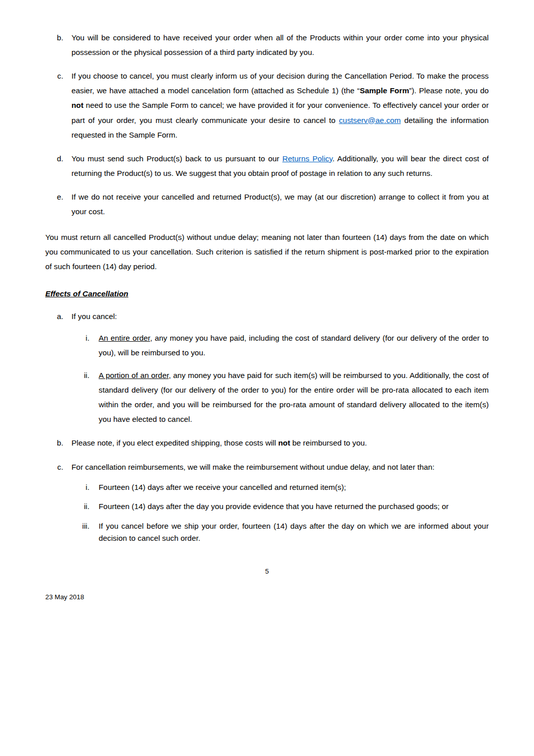You will be considered to have received your order when all of the Products within your order come into your physical possession or the physical possession of a third party indicated by you.
If you choose to cancel, you must clearly inform us of your decision during the Cancellation Period. To make the process easier, we have attached a model cancelation form (attached as Schedule 1) (the “Sample Form”). Please note, you do not need to use the Sample Form to cancel; we have provided it for your convenience. To effectively cancel your order or part of your order, you must clearly communicate your desire to cancel to custserv@ae.com detailing the information requested in the Sample Form.
You must send such Product(s) back to us pursuant to our Returns Policy. Additionally, you will bear the direct cost of returning the Product(s) to us. We suggest that you obtain proof of postage in relation to any such returns.
If we do not receive your cancelled and returned Product(s), we may (at our discretion) arrange to collect it from you at your cost.
You must return all cancelled Product(s) without undue delay; meaning not later than fourteen (14) days from the date on which you communicated to us your cancellation. Such criterion is satisfied if the return shipment is post-marked prior to the expiration of such fourteen (14) day period.
Effects of Cancellation
If you cancel:
An entire order, any money you have paid, including the cost of standard delivery (for our delivery of the order to you), will be reimbursed to you.
A portion of an order, any money you have paid for such item(s) will be reimbursed to you. Additionally, the cost of standard delivery (for our delivery of the order to you) for the entire order will be pro-rata allocated to each item within the order, and you will be reimbursed for the pro-rata amount of standard delivery allocated to the item(s) you have elected to cancel.
Please note, if you elect expedited shipping, those costs will not be reimbursed to you.
For cancellation reimbursements, we will make the reimbursement without undue delay, and not later than:
Fourteen (14) days after we receive your cancelled and returned item(s);
Fourteen (14) days after the day you provide evidence that you have returned the purchased goods; or
If you cancel before we ship your order, fourteen (14) days after the day on which we are informed about your decision to cancel such order.
5
23 May 2018